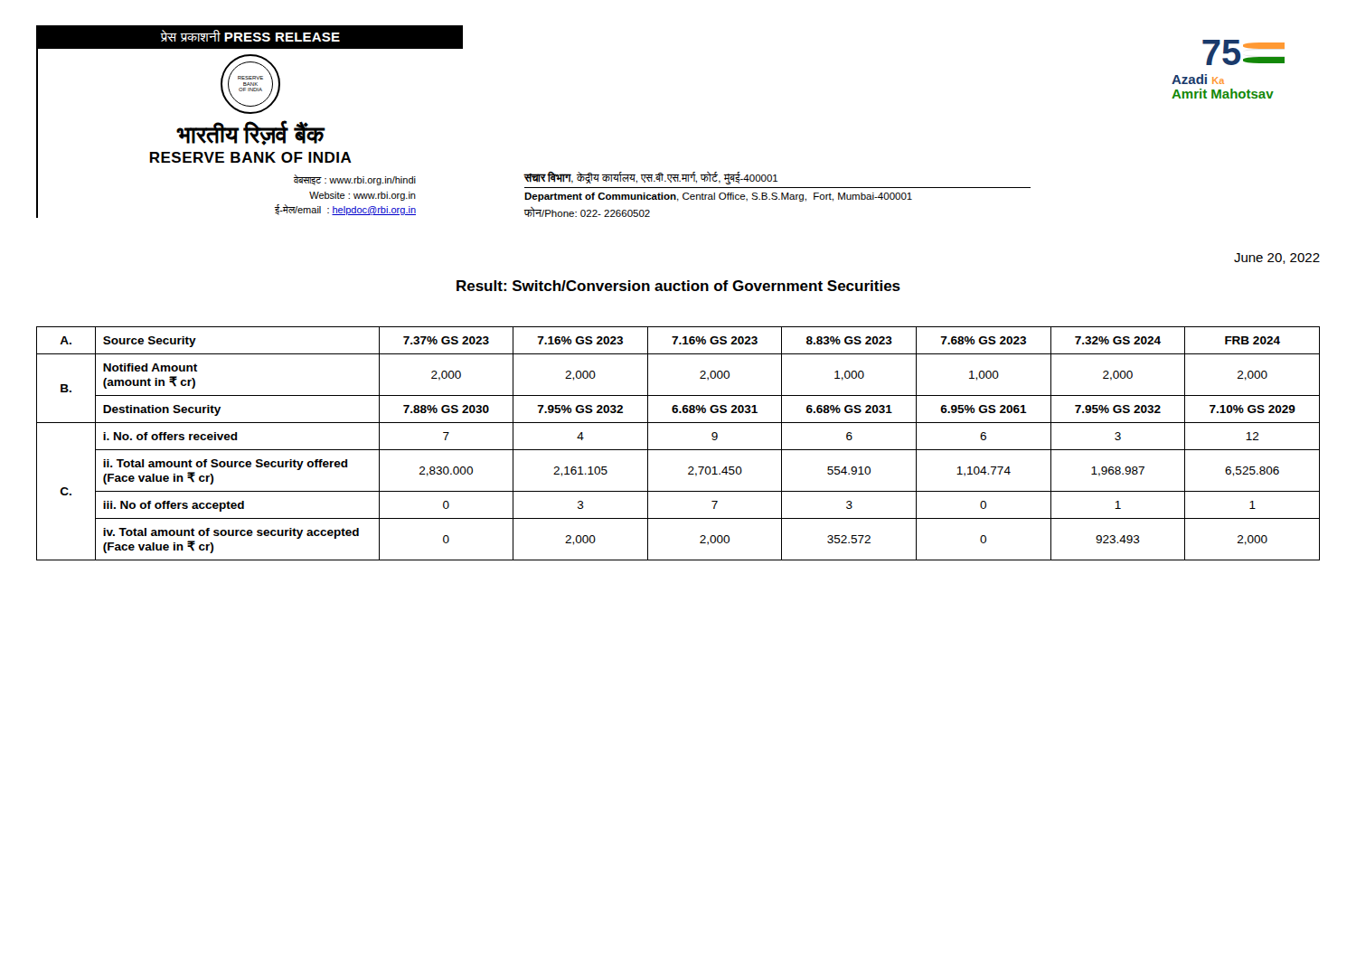प्रेस प्रकाशनी PRESS RELEASE
RESERVE
BANK
OF INDIA
भारतीय रिज़र्व बैंक
RESERVE BANK OF INDIA
वेबसाइट : www.rbi.org.in/hindi
Website : www.rbi.org.in
ई-मेल/email : helpdoc@rbi.org.in
संचार विभाग, केंद्रीय कार्यालय, एस.बी.एस.मार्ग, फोर्ट, मुंबई-400001
Department of Communication, Central Office, S.B.S.Marg, Fort, Mumbai-400001
फोन/Phone: 022- 22660502
75
Azadi Ka
Amrit Mahotsav
June 20, 2022
Result: Switch/Conversion auction of Government Securities
| A. | Source Security | 7.37% GS 2023 | 7.16% GS 2023 | 7.16% GS 2023 | 8.83% GS 2023 | 7.68% GS 2023 | 7.32% GS 2024 | FRB 2024 |
| B. | Notified Amount (amount in ₹ cr) | 2,000 | 2,000 | 2,000 | 1,000 | 1,000 | 2,000 | 2,000 |
| Destination Security | 7.88% GS 2030 | 7.95% GS 2032 | 6.68% GS 2031 | 6.68% GS 2031 | 6.95% GS 2061 | 7.95% GS 2032 | 7.10% GS 2029 |
| C. | i. No. of offers received | 7 | 4 | 9 | 6 | 6 | 3 | 12 |
| ii. Total amount of Source Security offered (Face value in ₹ cr) | 2,830.000 | 2,161.105 | 2,701.450 | 554.910 | 1,104.774 | 1,968.987 | 6,525.806 |
| iii. No of offers accepted | 0 | 3 | 7 | 3 | 0 | 1 | 1 |
| iv. Total amount of source security accepted (Face value in ₹ cr) | 0 | 2,000 | 2,000 | 352.572 | 0 | 923.493 | 2,000 |